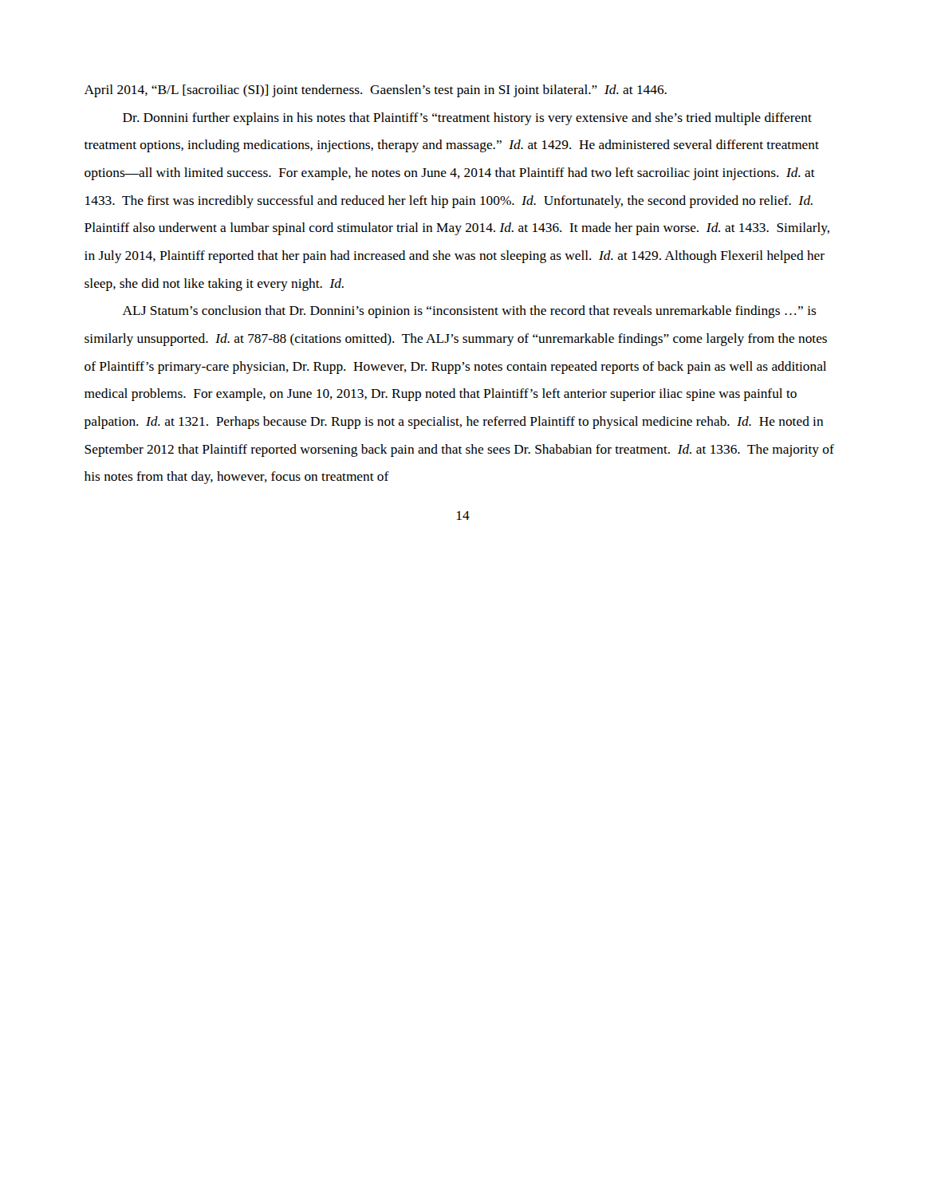April 2014, “B/L [sacroiliac (SI)] joint tenderness. Gaenslen’s test pain in SI joint bilateral.” Id. at 1446.
Dr. Donnini further explains in his notes that Plaintiff’s “treatment history is very extensive and she’s tried multiple different treatment options, including medications, injections, therapy and massage.” Id. at 1429. He administered several different treatment options—all with limited success. For example, he notes on June 4, 2014 that Plaintiff had two left sacroiliac joint injections. Id. at 1433. The first was incredibly successful and reduced her left hip pain 100%. Id. Unfortunately, the second provided no relief. Id. Plaintiff also underwent a lumbar spinal cord stimulator trial in May 2014. Id. at 1436. It made her pain worse. Id. at 1433. Similarly, in July 2014, Plaintiff reported that her pain had increased and she was not sleeping as well. Id. at 1429. Although Flexeril helped her sleep, she did not like taking it every night. Id.
ALJ Statum’s conclusion that Dr. Donnini’s opinion is “inconsistent with the record that reveals unremarkable findings …” is similarly unsupported. Id. at 787-88 (citations omitted). The ALJ’s summary of “unremarkable findings” come largely from the notes of Plaintiff’s primary-care physician, Dr. Rupp. However, Dr. Rupp’s notes contain repeated reports of back pain as well as additional medical problems. For example, on June 10, 2013, Dr. Rupp noted that Plaintiff’s left anterior superior iliac spine was painful to palpation. Id. at 1321. Perhaps because Dr. Rupp is not a specialist, he referred Plaintiff to physical medicine rehab. Id. He noted in September 2012 that Plaintiff reported worsening back pain and that she sees Dr. Shababian for treatment. Id. at 1336. The majority of his notes from that day, however, focus on treatment of
14